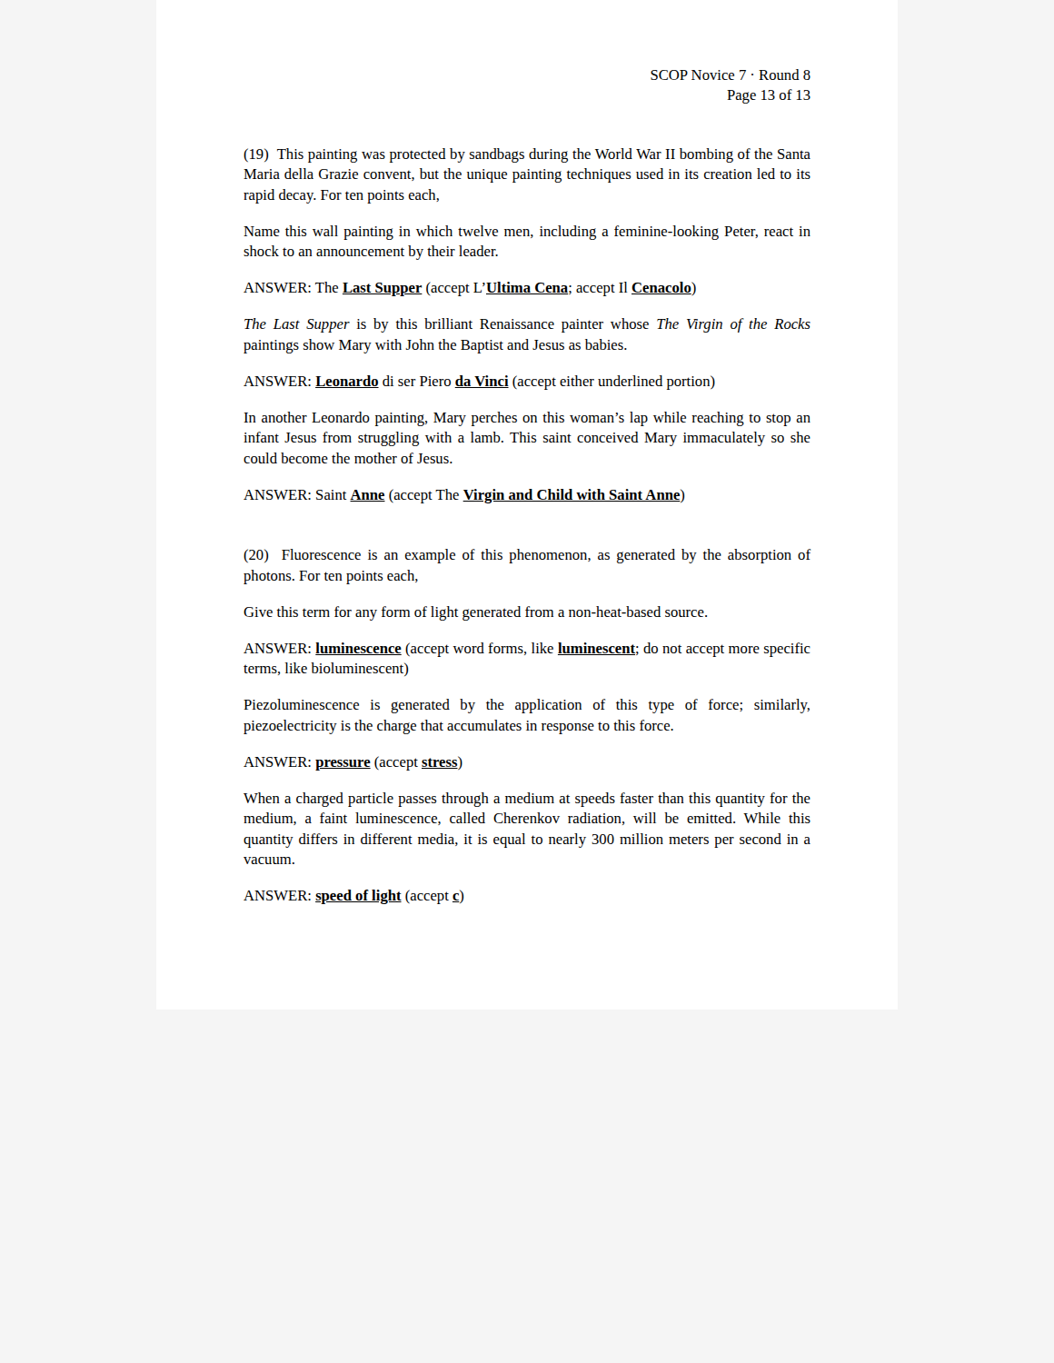SCOP Novice 7 · Round 8
Page 13 of 13
(19) This painting was protected by sandbags during the World War II bombing of the Santa Maria della Grazie convent, but the unique painting techniques used in its creation led to its rapid decay. For ten points each,
Name this wall painting in which twelve men, including a feminine-looking Peter, react in shock to an announcement by their leader.
ANSWER: The Last Supper (accept L’Ultima Cena; accept Il Cenacolo)
The Last Supper is by this brilliant Renaissance painter whose The Virgin of the Rocks paintings show Mary with John the Baptist and Jesus as babies.
ANSWER: Leonardo di ser Piero da Vinci (accept either underlined portion)
In another Leonardo painting, Mary perches on this woman’s lap while reaching to stop an infant Jesus from struggling with a lamb. This saint conceived Mary immaculately so she could become the mother of Jesus.
ANSWER: Saint Anne (accept The Virgin and Child with Saint Anne)
(20) Fluorescence is an example of this phenomenon, as generated by the absorption of photons. For ten points each,
Give this term for any form of light generated from a non-heat-based source.
ANSWER: luminescence (accept word forms, like luminescent; do not accept more specific terms, like bioluminescent)
Piezoluminescence is generated by the application of this type of force; similarly, piezoelectricity is the charge that accumulates in response to this force.
ANSWER: pressure (accept stress)
When a charged particle passes through a medium at speeds faster than this quantity for the medium, a faint luminescence, called Cherenkov radiation, will be emitted. While this quantity differs in different media, it is equal to nearly 300 million meters per second in a vacuum.
ANSWER: speed of light (accept c)